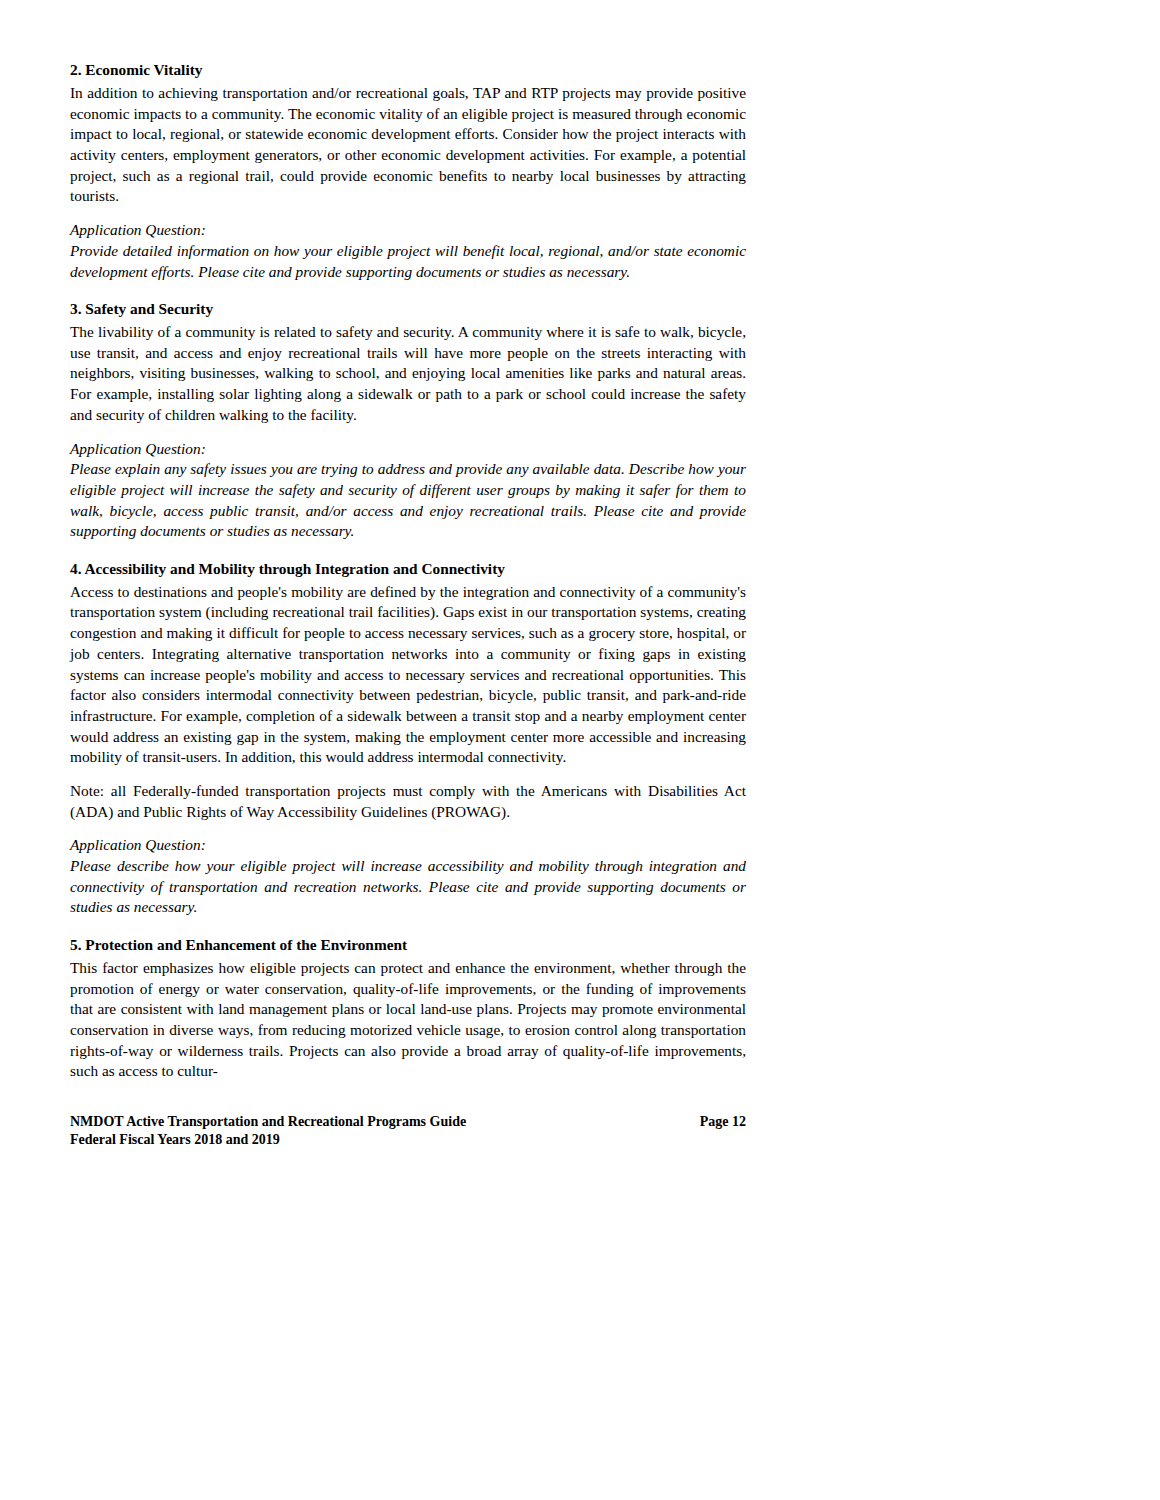2. Economic Vitality
In addition to achieving transportation and/or recreational goals, TAP and RTP projects may provide positive economic impacts to a community. The economic vitality of an eligible project is measured through economic impact to local, regional, or statewide economic development efforts. Consider how the project interacts with activity centers, employment generators, or other economic development activities. For example, a potential project, such as a regional trail, could provide economic benefits to nearby local businesses by attracting tourists.
Application Question: Provide detailed information on how your eligible project will benefit local, regional, and/or state economic development efforts. Please cite and provide supporting documents or studies as necessary.
3. Safety and Security
The livability of a community is related to safety and security. A community where it is safe to walk, bicycle, use transit, and access and enjoy recreational trails will have more people on the streets interacting with neighbors, visiting businesses, walking to school, and enjoying local amenities like parks and natural areas. For example, installing solar lighting along a sidewalk or path to a park or school could increase the safety and security of children walking to the facility.
Application Question: Please explain any safety issues you are trying to address and provide any available data. Describe how your eligible project will increase the safety and security of different user groups by making it safer for them to walk, bicycle, access public transit, and/or access and enjoy recreational trails. Please cite and provide supporting documents or studies as necessary.
4. Accessibility and Mobility through Integration and Connectivity
Access to destinations and people's mobility are defined by the integration and connectivity of a community's transportation system (including recreational trail facilities). Gaps exist in our transportation systems, creating congestion and making it difficult for people to access necessary services, such as a grocery store, hospital, or job centers. Integrating alternative transportation networks into a community or fixing gaps in existing systems can increase people's mobility and access to necessary services and recreational opportunities. This factor also considers intermodal connectivity between pedestrian, bicycle, public transit, and park-and-ride infrastructure. For example, completion of a sidewalk between a transit stop and a nearby employment center would address an existing gap in the system, making the employment center more accessible and increasing mobility of transit-users. In addition, this would address intermodal connectivity.
Note: all Federally-funded transportation projects must comply with the Americans with Disabilities Act (ADA) and Public Rights of Way Accessibility Guidelines (PROWAG).
Application Question: Please describe how your eligible project will increase accessibility and mobility through integration and connectivity of transportation and recreation networks. Please cite and provide supporting documents or studies as necessary.
5. Protection and Enhancement of the Environment
This factor emphasizes how eligible projects can protect and enhance the environment, whether through the promotion of energy or water conservation, quality-of-life improvements, or the funding of improvements that are consistent with land management plans or local land-use plans. Projects may promote environmental conservation in diverse ways, from reducing motorized vehicle usage, to erosion control along transportation rights-of-way or wilderness trails. Projects can also provide a broad array of quality-of-life improvements, such as access to cultur-
NMDOT Active Transportation and Recreational Programs Guide
Federal Fiscal Years 2018 and 2019
Page 12